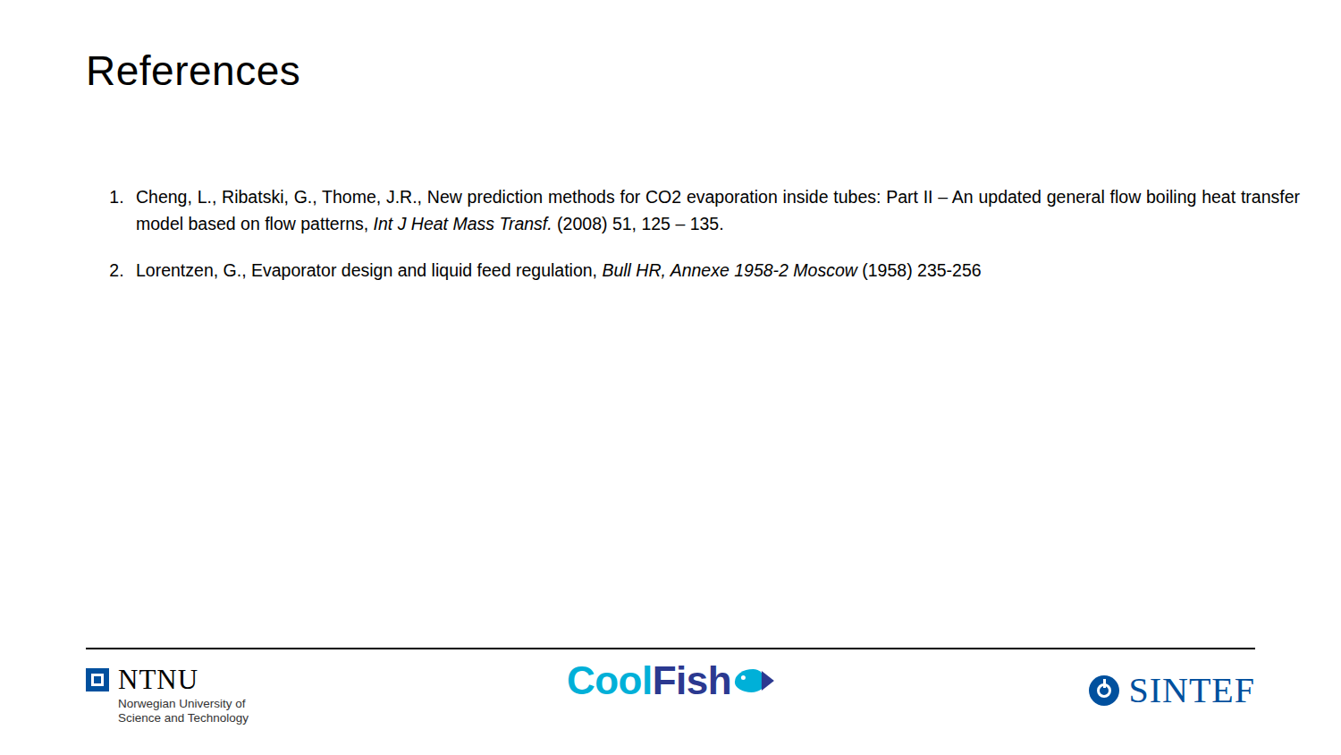References
Cheng, L., Ribatski, G., Thome, J.R., New prediction methods for CO2 evaporation inside tubes: Part II – An updated general flow boiling heat transfer model based on flow patterns, Int J Heat Mass Transf. (2008) 51, 125 – 135.
Lorentzen, G., Evaporator design and liquid feed regulation, Bull HR, Annexe 1958-2 Moscow (1958) 235-256
NTNU
Norwegian University of
Science and Technology
Cool Fish
SINTEF